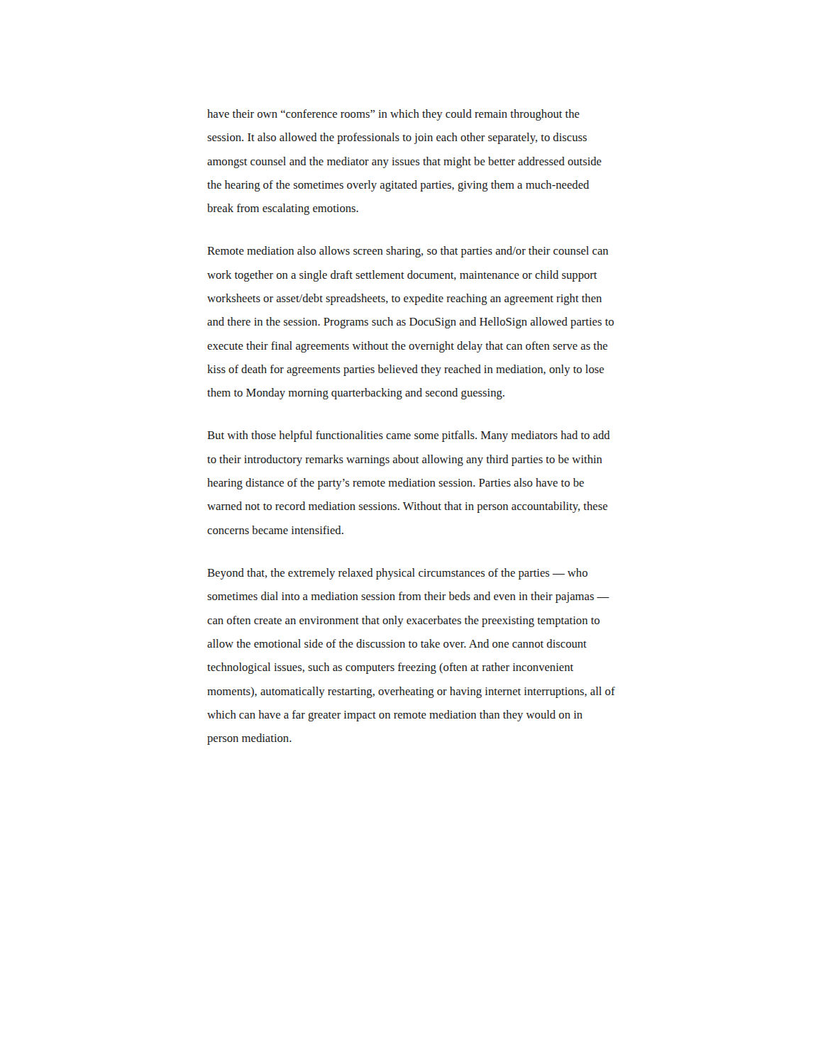have their own “conference rooms” in which they could remain throughout the session. It also allowed the professionals to join each other separately, to discuss amongst counsel and the mediator any issues that might be better addressed outside the hearing of the sometimes overly agitated parties, giving them a much-needed break from escalating emotions.
Remote mediation also allows screen sharing, so that parties and/or their counsel can work together on a single draft settlement document, maintenance or child support worksheets or asset/debt spreadsheets, to expedite reaching an agreement right then and there in the session. Programs such as DocuSign and HelloSign allowed parties to execute their final agreements without the overnight delay that can often serve as the kiss of death for agreements parties believed they reached in mediation, only to lose them to Monday morning quarterbacking and second guessing.
But with those helpful functionalities came some pitfalls. Many mediators had to add to their introductory remarks warnings about allowing any third parties to be within hearing distance of the party’s remote mediation session. Parties also have to be warned not to record mediation sessions. Without that in person accountability, these concerns became intensified.
Beyond that, the extremely relaxed physical circumstances of the parties — who sometimes dial into a mediation session from their beds and even in their pajamas — can often create an environment that only exacerbates the preexisting temptation to allow the emotional side of the discussion to take over. And one cannot discount technological issues, such as computers freezing (often at rather inconvenient moments), automatically restarting, overheating or having internet interruptions, all of which can have a far greater impact on remote mediation than they would on in person mediation.